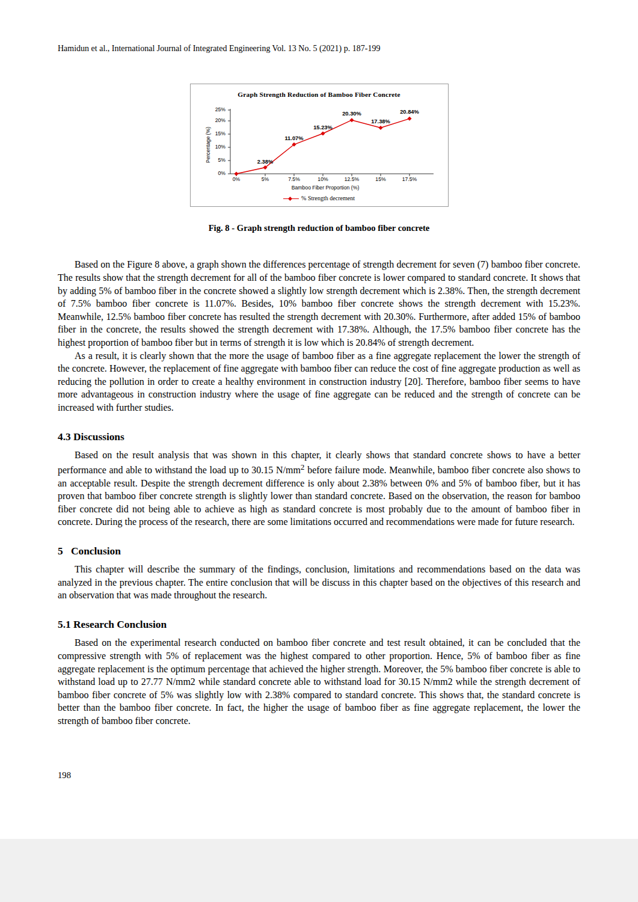Hamidun et al., International Journal of Integrated Engineering Vol. 13 No. 5 (2021) p. 187-199
Graph Strength Reduction of Bamboo Fiber Concrete
0% 5% 10% 15% 20% 25% Percentage (%) 0% 5% 7.5% 10% 12.5% 15% 17.5% Bamboo Fiber Proportion (%) 2.38% 11.07% 15.23% 20.30% 17.38% 20.84%
% Strength decrement
Fig. 8 - Graph strength reduction of bamboo fiber concrete
Based on the Figure 8 above, a graph shown the differences percentage of strength decrement for seven (7) bamboo fiber concrete. The results show that the strength decrement for all of the bamboo fiber concrete is lower compared to standard concrete. It shows that by adding 5% of bamboo fiber in the concrete showed a slightly low strength decrement which is 2.38%. Then, the strength decrement of 7.5% bamboo fiber concrete is 11.07%. Besides, 10% bamboo fiber concrete shows the strength decrement with 15.23%. Meanwhile, 12.5% bamboo fiber concrete has resulted the strength decrement with 20.30%. Furthermore, after added 15% of bamboo fiber in the concrete, the results showed the strength decrement with 17.38%. Although, the 17.5% bamboo fiber concrete has the highest proportion of bamboo fiber but in terms of strength it is low which is 20.84% of strength decrement.
As a result, it is clearly shown that the more the usage of bamboo fiber as a fine aggregate replacement the lower the strength of the concrete. However, the replacement of fine aggregate with bamboo fiber can reduce the cost of fine aggregate production as well as reducing the pollution in order to create a healthy environment in construction industry [20]. Therefore, bamboo fiber seems to have more advantageous in construction industry where the usage of fine aggregate can be reduced and the strength of concrete can be increased with further studies.
4.3 Discussions
Based on the result analysis that was shown in this chapter, it clearly shows that standard concrete shows to have a better performance and able to withstand the load up to 30.15 N/mm2 before failure mode. Meanwhile, bamboo fiber concrete also shows to an acceptable result. Despite the strength decrement difference is only about 2.38% between 0% and 5% of bamboo fiber, but it has proven that bamboo fiber concrete strength is slightly lower than standard concrete. Based on the observation, the reason for bamboo fiber concrete did not being able to achieve as high as standard concrete is most probably due to the amount of bamboo fiber in concrete. During the process of the research, there are some limitations occurred and recommendations were made for future research.
5 Conclusion
This chapter will describe the summary of the findings, conclusion, limitations and recommendations based on the data was analyzed in the previous chapter. The entire conclusion that will be discuss in this chapter based on the objectives of this research and an observation that was made throughout the research.
5.1 Research Conclusion
Based on the experimental research conducted on bamboo fiber concrete and test result obtained, it can be concluded that the compressive strength with 5% of replacement was the highest compared to other proportion. Hence, 5% of bamboo fiber as fine aggregate replacement is the optimum percentage that achieved the higher strength. Moreover, the 5% bamboo fiber concrete is able to withstand load up to 27.77 N/mm2 while standard concrete able to withstand load for 30.15 N/mm2 while the strength decrement of bamboo fiber concrete of 5% was slightly low with 2.38% compared to standard concrete. This shows that, the standard concrete is better than the bamboo fiber concrete. In fact, the higher the usage of bamboo fiber as fine aggregate replacement, the lower the strength of bamboo fiber concrete.
198